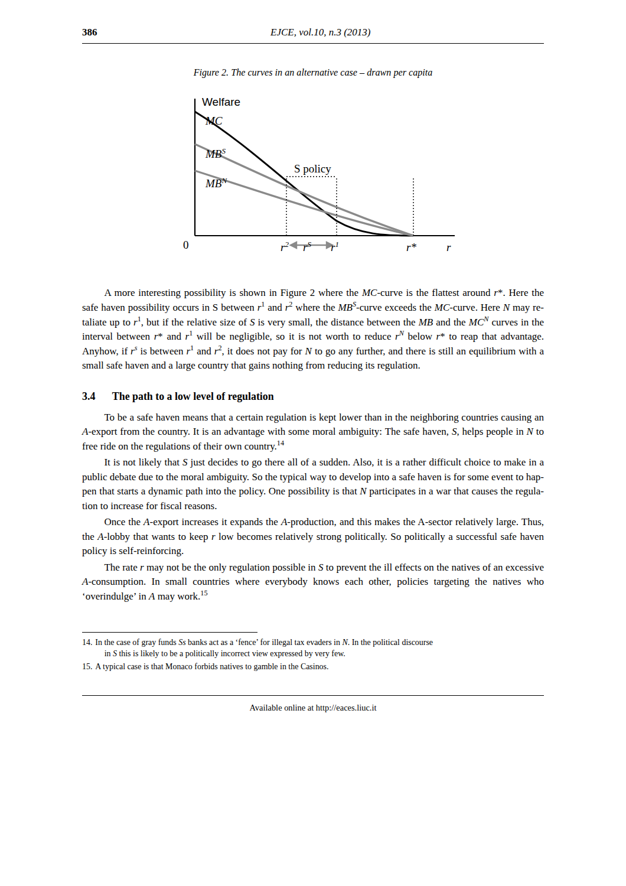386 EJCE, vol.10, n.3 (2013)
Figure 2. The curves in an alternative case – drawn per capita
Welfare MC MBS MBN S policy 0 r2 rS r1 r* r
A more interesting possibility is shown in Figure 2 where the MC-curve is the flattest around r*. Here the safe haven possibility occurs in S between r1 and r2 where the MBS-curve exceeds the MC-curve. Here N may retaliate up to r1, but if the relative size of S is very small, the distance between the MB and the MCN curves in the interval between r* and r1 will be negligible, so it is not worth to reduce rN below r* to reap that advantage. Anyhow, if rs is between r1 and r2, it does not pay for N to go any further, and there is still an equilibrium with a small safe haven and a large country that gains nothing from reducing its regulation.
3.4 The path to a low level of regulation
To be a safe haven means that a certain regulation is kept lower than in the neighboring countries causing an A-export from the country. It is an advantage with some moral ambiguity: The safe haven, S, helps people in N to free ride on the regulations of their own country.14
It is not likely that S just decides to go there all of a sudden. Also, it is a rather difficult choice to make in a public debate due to the moral ambiguity. So the typical way to develop into a safe haven is for some event to happen that starts a dynamic path into the policy. One possibility is that N participates in a war that causes the regulation to increase for fiscal reasons.
Once the A-export increases it expands the A-production, and this makes the A-sector relatively large. Thus, the A-lobby that wants to keep r low becomes relatively strong politically. So politically a successful safe haven policy is self-reinforcing.
The rate r may not be the only regulation possible in S to prevent the ill effects on the natives of an excessive A-consumption. In small countries where everybody knows each other, policies targeting the natives who ‘overindulge’ in A may work.15
14. In the case of gray funds Ss banks act as a ‘fence’ for illegal tax evaders in N. In the political discourse in S this is likely to be a politically incorrect view expressed by very few.
15. A typical case is that Monaco forbids natives to gamble in the Casinos.
Available online at http://eaces.liuc.it